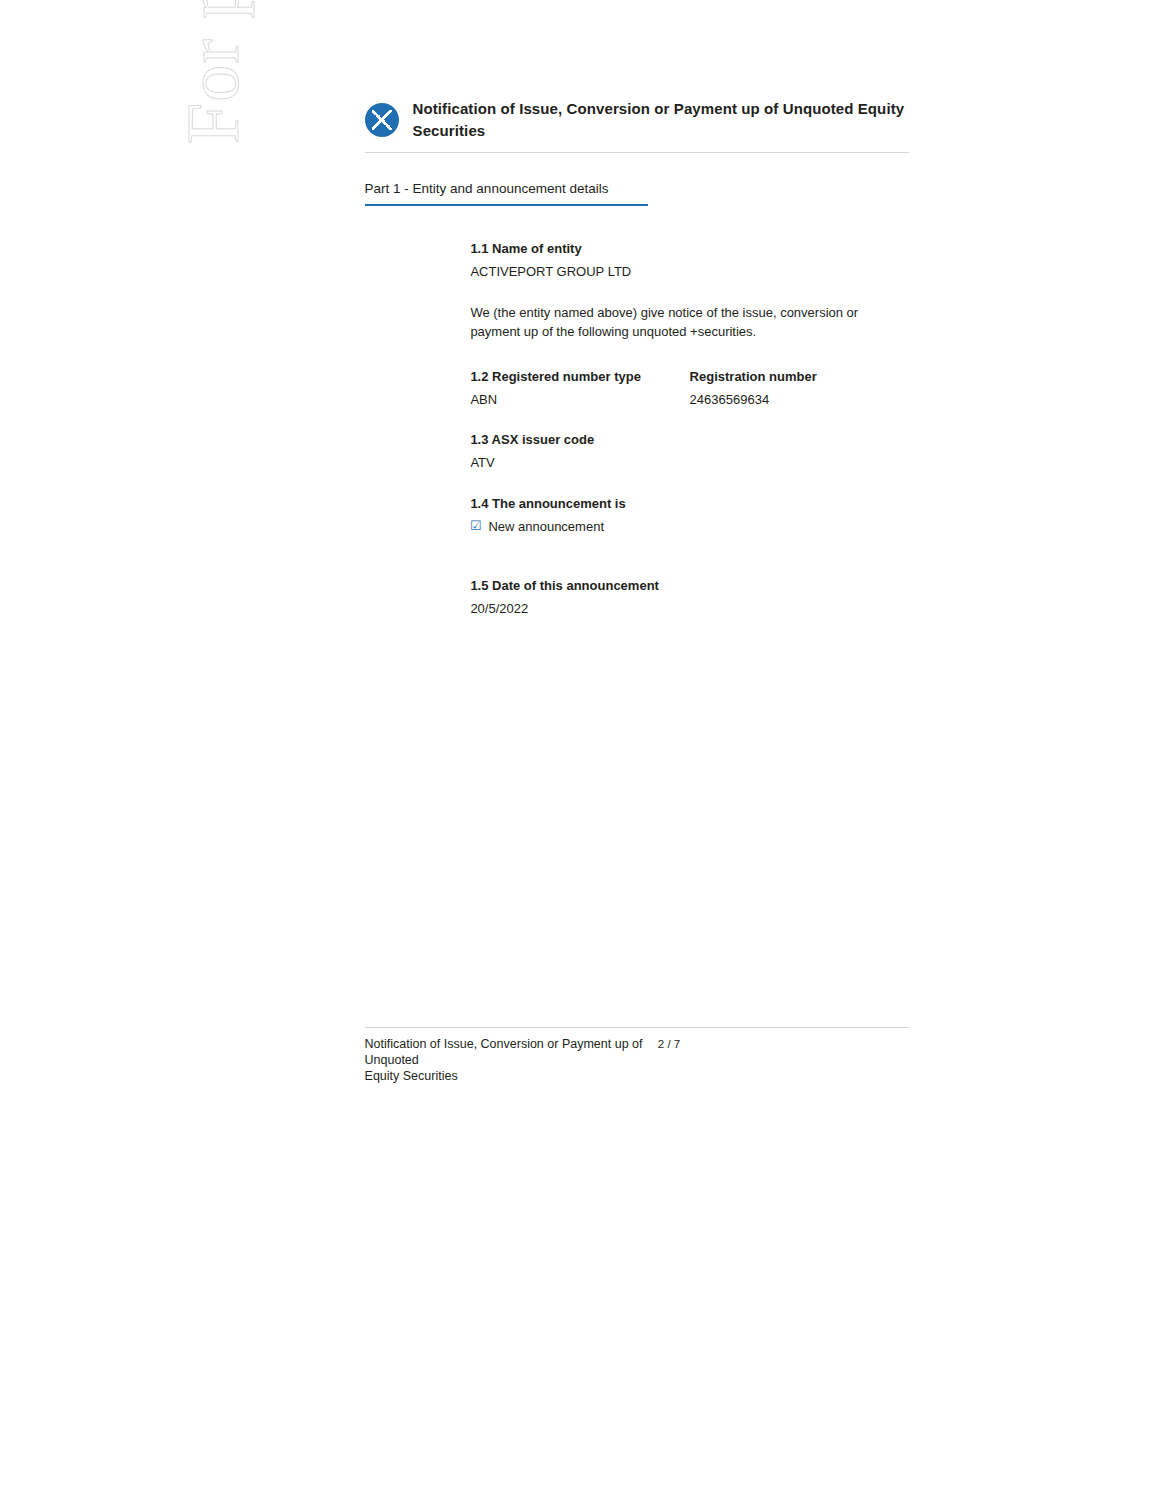For personal use only
Notification of Issue, Conversion or Payment up of Unquoted Equity Securities
Part 1 - Entity and announcement details
1.1 Name of entity
ACTIVEPORT GROUP LTD
We (the entity named above) give notice of the issue, conversion or payment up of the following unquoted +securities.
1.2 Registered number type
ABN
Registration number
24636569634
1.3 ASX issuer code
ATV
1.4 The announcement is
☑ New announcement
1.5 Date of this announcement
20/5/2022
Notification of Issue, Conversion or Payment up of Unquoted
Equity Securities
2 / 7